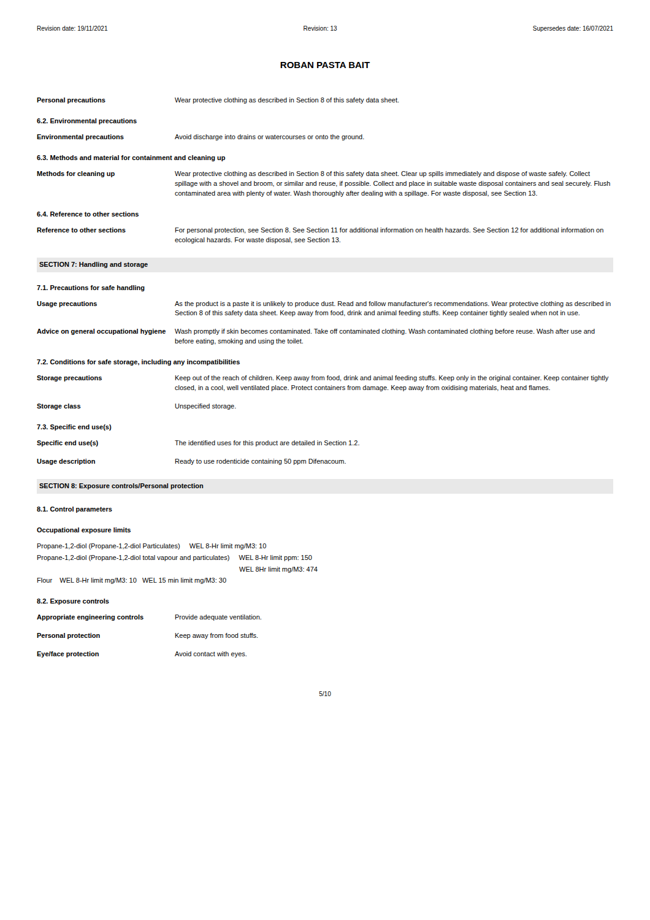Revision date: 19/11/2021 Revision: 13 Supersedes date: 16/07/2021
ROBAN PASTA BAIT
Personal precautions
Wear protective clothing as described in Section 8 of this safety data sheet.
6.2. Environmental precautions
Environmental precautions
Avoid discharge into drains or watercourses or onto the ground.
6.3. Methods and material for containment and cleaning up
Methods for cleaning up
Wear protective clothing as described in Section 8 of this safety data sheet. Clear up spills immediately and dispose of waste safely. Collect spillage with a shovel and broom, or similar and reuse, if possible. Collect and place in suitable waste disposal containers and seal securely. Flush contaminated area with plenty of water. Wash thoroughly after dealing with a spillage. For waste disposal, see Section 13.
6.4. Reference to other sections
Reference to other sections
For personal protection, see Section 8. See Section 11 for additional information on health hazards. See Section 12 for additional information on ecological hazards. For waste disposal, see Section 13.
SECTION 7: Handling and storage
7.1. Precautions for safe handling
Usage precautions
As the product is a paste it is unlikely to produce dust. Read and follow manufacturer's recommendations. Wear protective clothing as described in Section 8 of this safety data sheet. Keep away from food, drink and animal feeding stuffs. Keep container tightly sealed when not in use.
Advice on general occupational hygiene
Wash promptly if skin becomes contaminated. Take off contaminated clothing. Wash contaminated clothing before reuse. Wash after use and before eating, smoking and using the toilet.
7.2. Conditions for safe storage, including any incompatibilities
Storage precautions
Keep out of the reach of children. Keep away from food, drink and animal feeding stuffs. Keep only in the original container. Keep container tightly closed, in a cool, well ventilated place. Protect containers from damage. Keep away from oxidising materials, heat and flames.
Storage class
Unspecified storage.
7.3. Specific end use(s)
Specific end use(s)
The identified uses for this product are detailed in Section 1.2.
Usage description
Ready to use rodenticide containing 50 ppm Difenacoum.
SECTION 8: Exposure controls/Personal protection
8.1. Control parameters
Occupational exposure limits
Propane-1,2-diol (Propane-1,2-diol Particulates) WEL 8-Hr limit mg/M3: 10
Propane-1,2-diol (Propane-1,2-diol total vapour and particulates) WEL 8-Hr limit ppm: 150
WEL 8Hr limit mg/M3: 474
Flour WEL 8-Hr limit mg/M3: 10 WEL 15 min limit mg/M3: 30
8.2. Exposure controls
Appropriate engineering controls
Provide adequate ventilation.
Personal protection
Keep away from food stuffs.
Eye/face protection
Avoid contact with eyes.
5/10